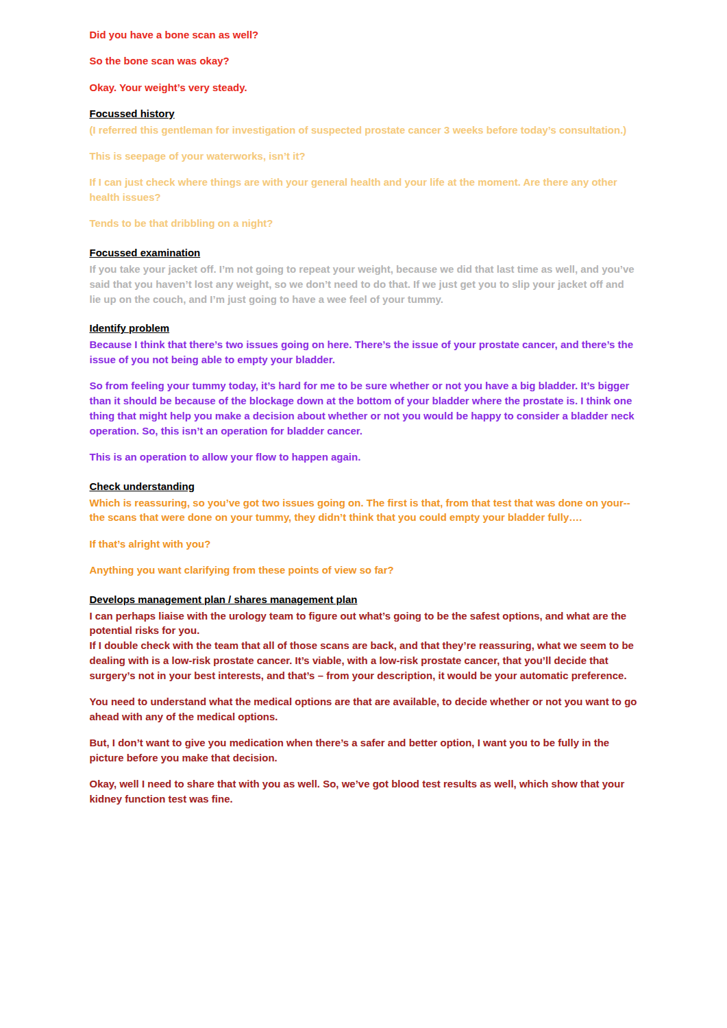Did you have a bone scan as well?
So the bone scan was okay?
Okay. Your weight’s very steady.
Focussed history
(I referred this gentleman for investigation of suspected prostate cancer 3 weeks before today’s consultation.)
This is seepage of your waterworks, isn’t it?
If I can just check where things are with your general health and your life at the moment. Are there any other health issues?
Tends to be that dribbling on a night?
Focussed examination
If you take your jacket off. I’m not going to repeat your weight, because we did that last time as well, and you’ve said that you haven’t lost any weight, so we don’t need to do that. If we just get you to slip your jacket off and lie up on the couch, and I’m just going to have a wee feel of your tummy.
Identify problem
Because I think that there’s two issues going on here. There’s the issue of your prostate cancer, and there’s the issue of you not being able to empty your bladder.
So from feeling your tummy today, it’s hard for me to be sure whether or not you have a big bladder. It’s bigger than it should be because of the blockage down at the bottom of your bladder where the prostate is. I think one thing that might help you make a decision about whether or not you would be happy to consider a bladder neck operation. So, this isn’t an operation for bladder cancer.
This is an operation to allow your flow to happen again.
Check understanding
Which is reassuring, so you’ve got two issues going on. The first is that, from that test that was done on your-- the scans that were done on your tummy, they didn’t think that you could empty your bladder fully….
If that’s alright with you?
Anything you want clarifying from these points of view so far?
Develops management plan / shares management plan
I can perhaps liaise with the urology team to figure out what’s going to be the safest options, and what are the potential risks for you.
If I double check with the team that all of those scans are back, and that they’re reassuring, what we seem to be dealing with is a low-risk prostate cancer. It’s viable, with a low-risk prostate cancer, that you’ll decide that surgery’s not in your best interests, and that’s – from your description, it would be your automatic preference.
You need to understand what the medical options are that are available, to decide whether or not you want to go ahead with any of the medical options.
But, I don’t want to give you medication when there’s a safer and better option, I want you to be fully in the picture before you make that decision.
Okay, well I need to share that with you as well. So, we’ve got blood test results as well, which show that your kidney function test was fine.